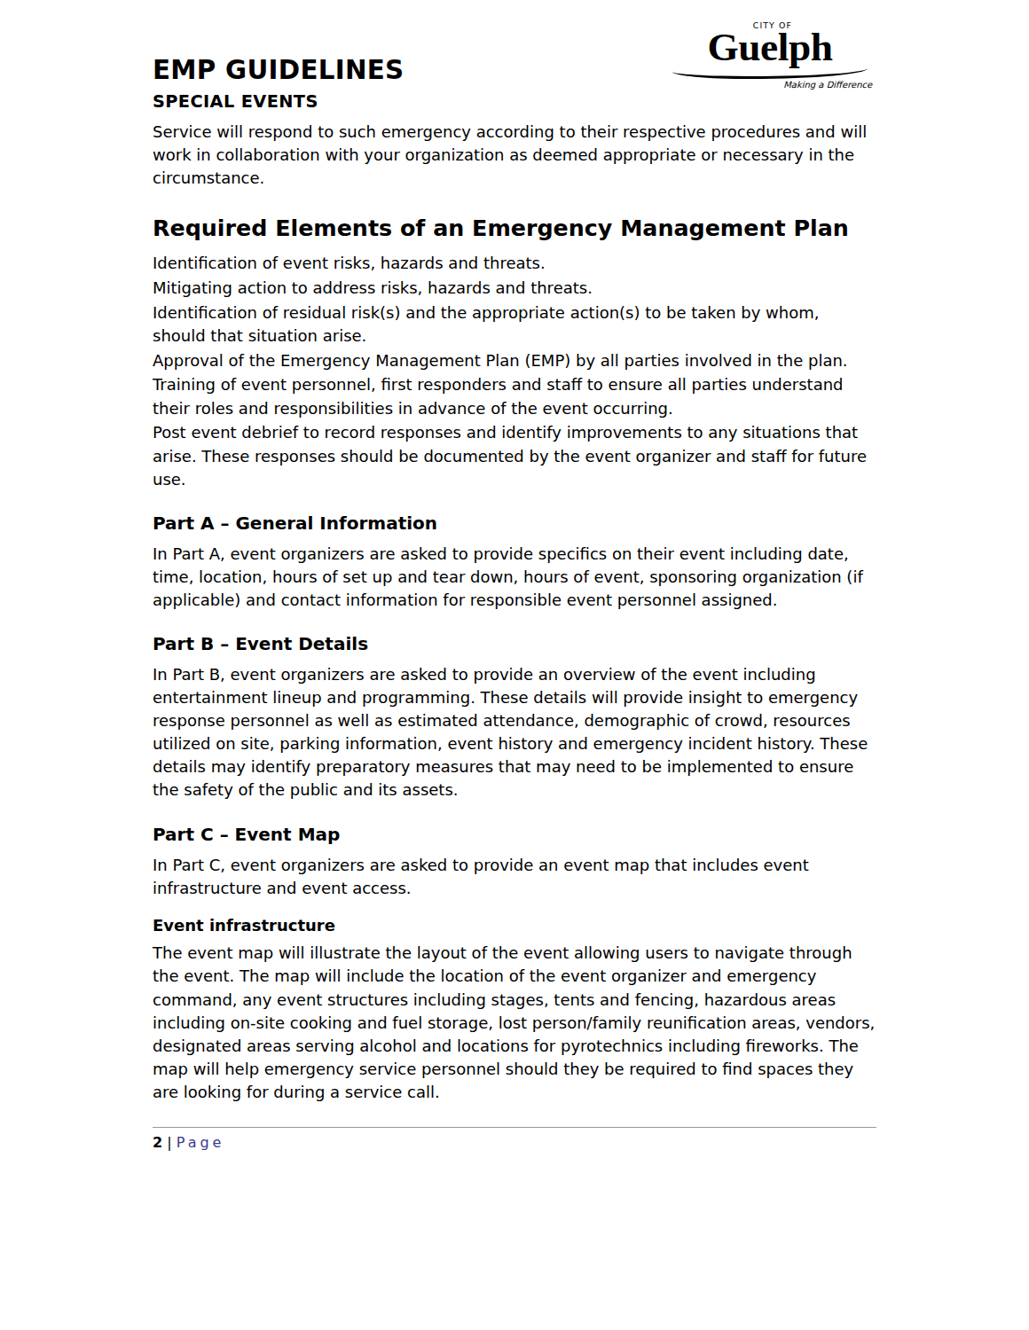CITY OF
Guelph
Making a Difference
EMP GUIDELINES
SPECIAL EVENTS
Service will respond to such emergency according to their respective procedures and will work in collaboration with your organization as deemed appropriate or necessary in the circumstance.
Required Elements of an Emergency Management Plan
Identification of event risks, hazards and threats.
Mitigating action to address risks, hazards and threats.
Identification of residual risk(s) and the appropriate action(s) to be taken by whom, should that situation arise.
Approval of the Emergency Management Plan (EMP) by all parties involved in the plan.
Training of event personnel, first responders and staff to ensure all parties understand their roles and responsibilities in advance of the event occurring.
Post event debrief to record responses and identify improvements to any situations that arise. These responses should be documented by the event organizer and staff for future use.
Part A – General Information
In Part A, event organizers are asked to provide specifics on their event including date, time, location, hours of set up and tear down, hours of event, sponsoring organization (if applicable) and contact information for responsible event personnel assigned.
Part B – Event Details
In Part B, event organizers are asked to provide an overview of the event including entertainment lineup and programming. These details will provide insight to emergency response personnel as well as estimated attendance, demographic of crowd, resources utilized on site, parking information, event history and emergency incident history. These details may identify preparatory measures that may need to be implemented to ensure the safety of the public and its assets.
Part C – Event Map
In Part C, event organizers are asked to provide an event map that includes event infrastructure and event access.
Event infrastructure
The event map will illustrate the layout of the event allowing users to navigate through the event. The map will include the location of the event organizer and emergency command, any event structures including stages, tents and fencing, hazardous areas including on-site cooking and fuel storage, lost person/family reunification areas, vendors, designated areas serving alcohol and locations for pyrotechnics including fireworks. The map will help emergency service personnel should they be required to find spaces they are looking for during a service call.
2 | Page